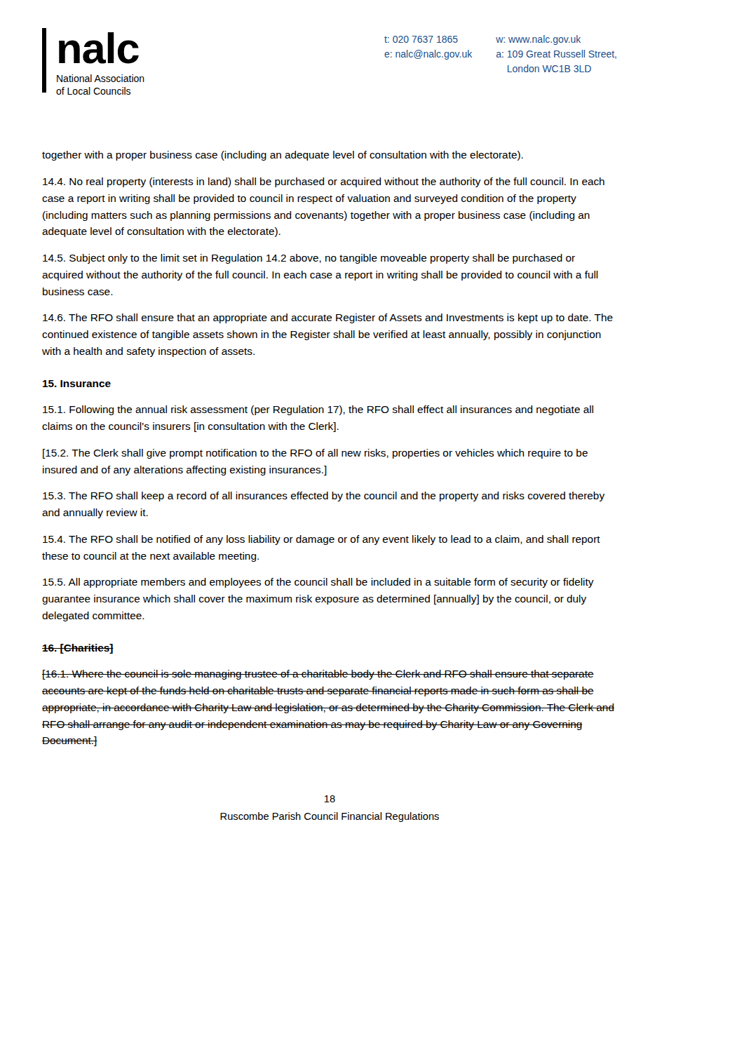nalc
National Association
of Local Councils
t: 020 7637 1865
e: nalc@nalc.gov.uk
w: www.nalc.gov.uk
a: 109 Great Russell Street,
London WC1B 3LD
together with a proper business case (including an adequate level of consultation with the electorate).
14.4. No real property (interests in land) shall be purchased or acquired without the authority of the full council. In each case a report in writing shall be provided to council in respect of valuation and surveyed condition of the property (including matters such as planning permissions and covenants) together with a proper business case (including an adequate level of consultation with the electorate).
14.5. Subject only to the limit set in Regulation 14.2 above, no tangible moveable property shall be purchased or acquired without the authority of the full council. In each case a report in writing shall be provided to council with a full business case.
14.6. The RFO shall ensure that an appropriate and accurate Register of Assets and Investments is kept up to date. The continued existence of tangible assets shown in the Register shall be verified at least annually, possibly in conjunction with a health and safety inspection of assets.
15. Insurance
15.1. Following the annual risk assessment (per Regulation 17), the RFO shall effect all insurances and negotiate all claims on the council's insurers [in consultation with the Clerk].
[15.2. The Clerk shall give prompt notification to the RFO of all new risks, properties or vehicles which require to be insured and of any alterations affecting existing insurances.]
15.3. The RFO shall keep a record of all insurances effected by the council and the property and risks covered thereby and annually review it.
15.4. The RFO shall be notified of any loss liability or damage or of any event likely to lead to a claim, and shall report these to council at the next available meeting.
15.5. All appropriate members and employees of the council shall be included in a suitable form of security or fidelity guarantee insurance which shall cover the maximum risk exposure as determined [annually] by the council, or duly delegated committee.
16. [Charities]
[16.1. Where the council is sole managing trustee of a charitable body the Clerk and RFO shall ensure that separate accounts are kept of the funds held on charitable trusts and separate financial reports made in such form as shall be appropriate, in accordance with Charity Law and legislation, or as determined by the Charity Commission. The Clerk and RFO shall arrange for any audit or independent examination as may be required by Charity Law or any Governing Document.]
18
Ruscombe Parish Council Financial Regulations